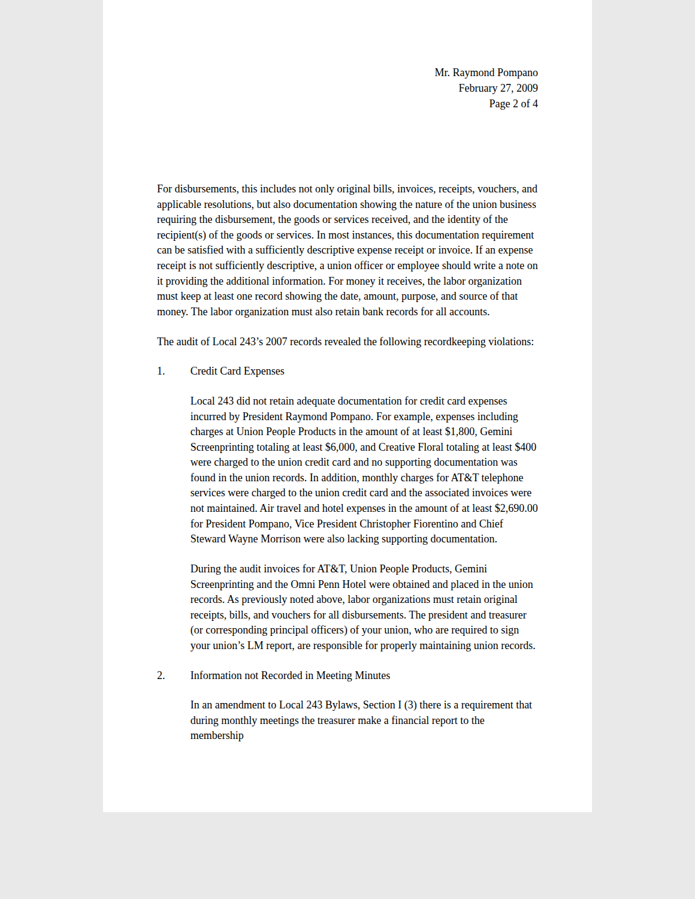Mr. Raymond Pompano
February 27, 2009
Page 2 of 4
For disbursements, this includes not only original bills, invoices, receipts, vouchers, and applicable resolutions, but also documentation showing the nature of the union business requiring the disbursement, the goods or services received, and the identity of the recipient(s) of the goods or services. In most instances, this documentation requirement can be satisfied with a sufficiently descriptive expense receipt or invoice. If an expense receipt is not sufficiently descriptive, a union officer or employee should write a note on it providing the additional information. For money it receives, the labor organization must keep at least one record showing the date, amount, purpose, and source of that money. The labor organization must also retain bank records for all accounts.
The audit of Local 243’s 2007 records revealed the following recordkeeping violations:
1.
Credit Card Expenses
Local 243 did not retain adequate documentation for credit card expenses incurred by President Raymond Pompano. For example, expenses including charges at Union People Products in the amount of at least $1,800, Gemini Screenprinting totaling at least $6,000, and Creative Floral totaling at least $400 were charged to the union credit card and no supporting documentation was found in the union records. In addition, monthly charges for AT&T telephone services were charged to the union credit card and the associated invoices were not maintained. Air travel and hotel expenses in the amount of at least $2,690.00 for President Pompano, Vice President Christopher Fiorentino and Chief Steward Wayne Morrison were also lacking supporting documentation.
During the audit invoices for AT&T, Union People Products, Gemini Screenprinting and the Omni Penn Hotel were obtained and placed in the union records. As previously noted above, labor organizations must retain original receipts, bills, and vouchers for all disbursements. The president and treasurer (or corresponding principal officers) of your union, who are required to sign your union’s LM report, are responsible for properly maintaining union records.
2.
Information not Recorded in Meeting Minutes
In an amendment to Local 243 Bylaws, Section I (3) there is a requirement that during monthly meetings the treasurer make a financial report to the membership